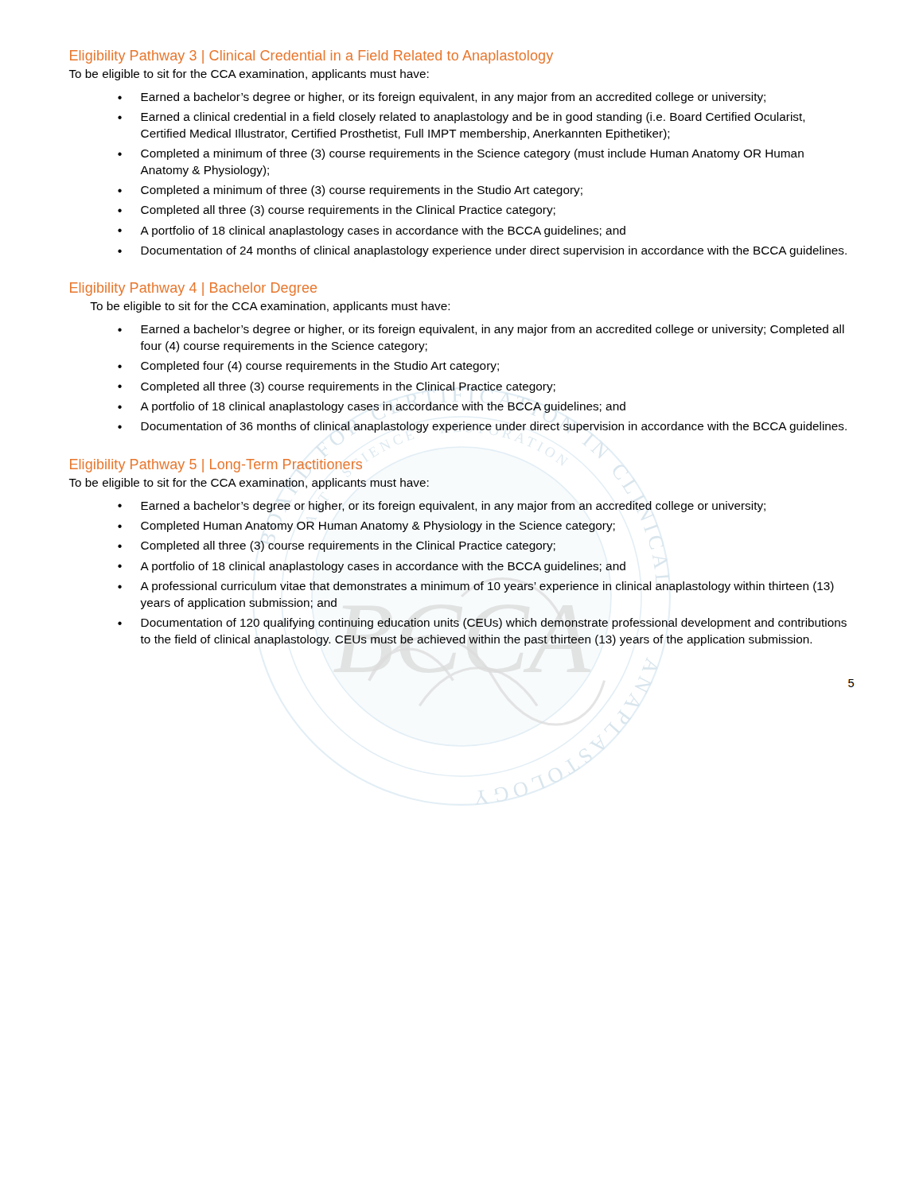BOARD FOR CERTIFICATION IN CLINICAL ANAPLASTOLOGY ART · SCIENCE · RESTORATION BCCA
Eligibility Pathway 3 | Clinical Credential in a Field Related to Anaplastology
To be eligible to sit for the CCA examination, applicants must have:
Earned a bachelor’s degree or higher, or its foreign equivalent, in any major from an accredited college or university;
Earned a clinical credential in a field closely related to anaplastology and be in good standing (i.e. Board Certified Ocularist, Certified Medical Illustrator, Certified Prosthetist, Full IMPT membership, Anerkannten Epithetiker);
Completed a minimum of three (3) course requirements in the Science category (must include Human Anatomy OR Human Anatomy & Physiology);
Completed a minimum of three (3) course requirements in the Studio Art category;
Completed all three (3) course requirements in the Clinical Practice category;
A portfolio of 18 clinical anaplastology cases in accordance with the BCCA guidelines; and
Documentation of 24 months of clinical anaplastology experience under direct supervision in accordance with the BCCA guidelines.
Eligibility Pathway 4 | Bachelor Degree
To be eligible to sit for the CCA examination, applicants must have:
Earned a bachelor’s degree or higher, or its foreign equivalent, in any major from an accredited college or university; Completed all four (4) course requirements in the Science category;
Completed four (4) course requirements in the Studio Art category;
Completed all three (3) course requirements in the Clinical Practice category;
A portfolio of 18 clinical anaplastology cases in accordance with the BCCA guidelines; and
Documentation of 36 months of clinical anaplastology experience under direct supervision in accordance with the BCCA guidelines.
Eligibility Pathway 5 | Long-Term Practitioners
To be eligible to sit for the CCA examination, applicants must have:
Earned a bachelor’s degree or higher, or its foreign equivalent, in any major from an accredited college or university;
Completed Human Anatomy OR Human Anatomy & Physiology in the Science category;
Completed all three (3) course requirements in the Clinical Practice category;
A portfolio of 18 clinical anaplastology cases in accordance with the BCCA guidelines; and
A professional curriculum vitae that demonstrates a minimum of 10 years’ experience in clinical anaplastology within thirteen (13) years of application submission; and
Documentation of 120 qualifying continuing education units (CEUs) which demonstrate professional development and contributions to the field of clinical anaplastology. CEUs must be achieved within the past thirteen (13) years of the application submission.
5